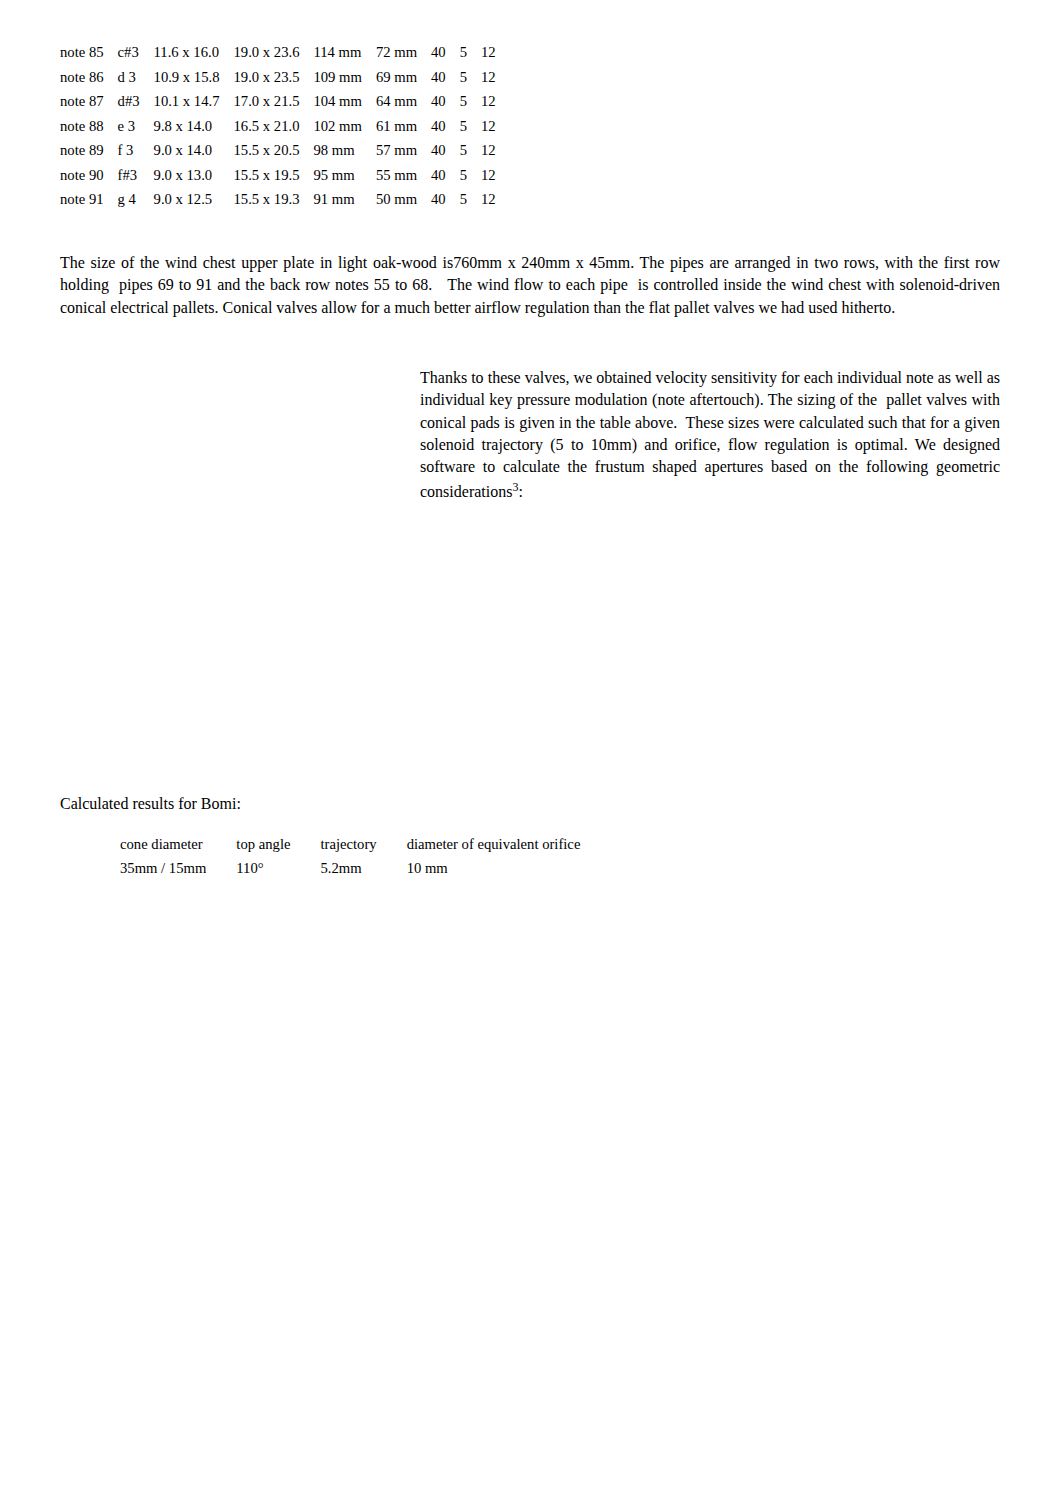| note 85 | c#3 | 11.6 x 16.0 | 19.0 x 23.6 | 114 mm | 72 mm | 40 | 5 | 12 |
| note 86 | d 3 | 10.9 x 15.8 | 19.0 x 23.5 | 109 mm | 69 mm | 40 | 5 | 12 |
| note 87 | d#3 | 10.1 x 14.7 | 17.0 x 21.5 | 104 mm | 64 mm | 40 | 5 | 12 |
| note 88 | e 3 | 9.8 x 14.0 | 16.5 x 21.0 | 102 mm | 61 mm | 40 | 5 | 12 |
| note 89 | f 3 | 9.0 x 14.0 | 15.5 x 20.5 | 98 mm | 57 mm | 40 | 5 | 12 |
| note 90 | f#3 | 9.0 x 13.0 | 15.5 x 19.5 | 95 mm | 55 mm | 40 | 5 | 12 |
| note 91 | g 4 | 9.0 x 12.5 | 15.5 x 19.3 | 91 mm | 50 mm | 40 | 5 | 12 |
The size of the wind chest upper plate in light oak-wood is760mm x 240mm x 45mm. The pipes are arranged in two rows, with the first row holding pipes 69 to 91 and the back row notes 55 to 68. The wind flow to each pipe is controlled inside the wind chest with solenoid-driven conical electrical pallets. Conical valves allow for a much better airflow regulation than the flat pallet valves we had used hitherto.
Thanks to these valves, we obtained velocity sensitivity for each individual note as well as individual key pressure modulation (note aftertouch). The sizing of the pallet valves with conical pads is given in the table above. These sizes were calculated such that for a given solenoid trajectory (5 to 10mm) and orifice, flow regulation is optimal. We designed software to calculate the frustum shaped apertures based on the following geometric considerations3:
Calculated results for Bomi:
| cone diameter | top angle | trajectory | diameter of equivalent orifice |
| --- | --- | --- | --- |
| 35mm / 15mm | 110° | 5.2mm | 10 mm |